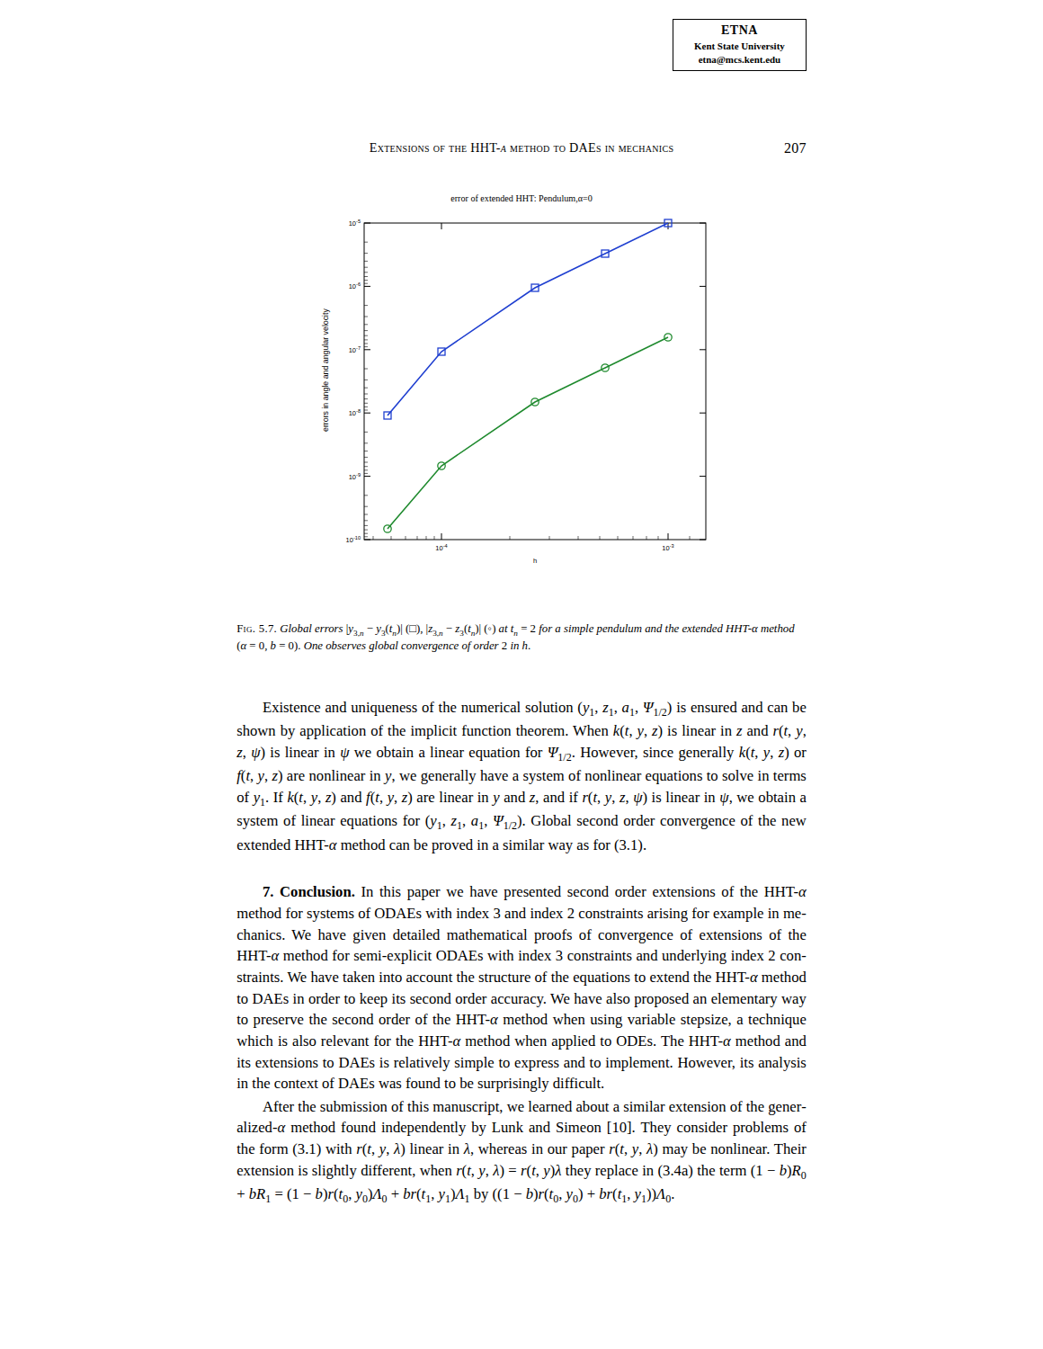ETNA
Kent State University
etna@mcs.kent.edu
Extensions of the HHT-α method to DAEs in mechanics
207
error of extended HHT: Pendulum,α=0
10-5 10-6 10-7 10-8 10-9 10-10 10-4 10-3 h errors in angle and angular velocity
Fig. 5.7. Global errors |y3,n − y3(tn)| (□), |z3,n − z3(tn)| (◦) at tn = 2 for a simple pendulum and the extended HHT-α method (α = 0, b = 0). One observes global convergence of order 2 in h.
Existence and uniqueness of the numerical solution (y1, z1, a1, Ψ1/2) is ensured and can be shown by application of the implicit function theorem. When k(t, y, z) is linear in z and r(t, y, z, ψ) is linear in ψ we obtain a linear equation for Ψ1/2. However, since generally k(t, y, z) or f(t, y, z) are nonlinear in y, we generally have a system of nonlinear equations to solve in terms of y1. If k(t, y, z) and f(t, y, z) are linear in y and z, and if r(t, y, z, ψ) is linear in ψ, we obtain a system of linear equations for (y1, z1, a1, Ψ1/2). Global second order convergence of the new extended HHT-α method can be proved in a similar way as for (3.1).
7. Conclusion. In this paper we have presented second order extensions of the HHT-α method for systems of ODAEs with index 3 and index 2 constraints arising for example in mechanics. We have given detailed mathematical proofs of convergence of extensions of the HHT-α method for semi-explicit ODAEs with index 3 constraints and underlying index 2 constraints. We have taken into account the structure of the equations to extend the HHT-α method to DAEs in order to keep its second order accuracy. We have also proposed an elementary way to preserve the second order of the HHT-α method when using variable stepsize, a technique which is also relevant for the HHT-α method when applied to ODEs. The HHT-α method and its extensions to DAEs is relatively simple to express and to implement. However, its analysis in the context of DAEs was found to be surprisingly difficult.
After the submission of this manuscript, we learned about a similar extension of the generalized-α method found independently by Lunk and Simeon [10]. They consider problems of the form (3.1) with r(t, y, λ) linear in λ, whereas in our paper r(t, y, λ) may be nonlinear. Their extension is slightly different, when r(t, y, λ) = r(t, y)λ they replace in (3.4a) the term (1 − b)R0 + bR1 = (1 − b)r(t0, y0)Λ0 + br(t1, y1)Λ1 by ((1 − b)r(t0, y0) + br(t1, y1))Λ0.